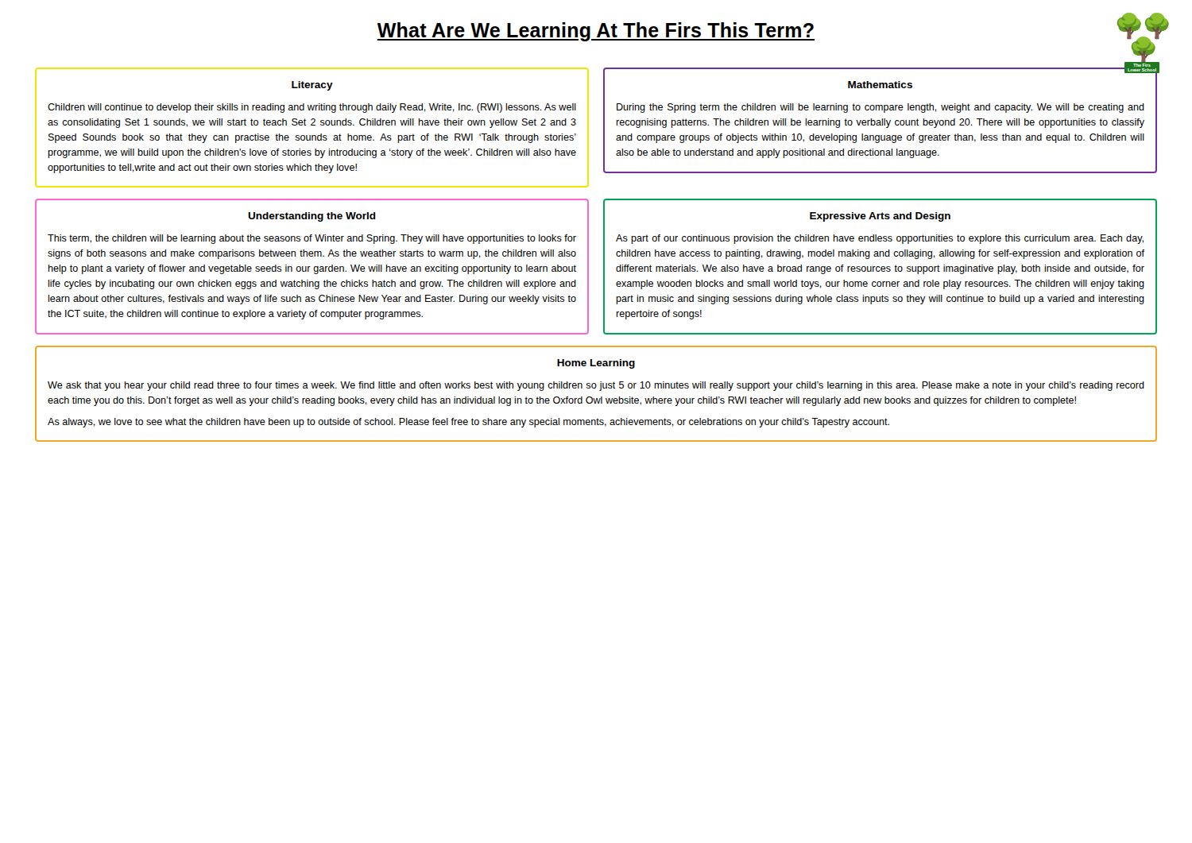🌳🌳🌳 The Firs
Lower School
What Are We Learning At The Firs This Term?
| Literacy Children will continue to develop their skills in reading and writing through daily Read, Write, Inc. (RWI) lessons. As well as consolidating Set 1 sounds, we will start to teach Set 2 sounds. Children will have their own yellow Set 2 and 3 Speed Sounds book so that they can practise the sounds at home. As part of the RWI ‘Talk through stories’ programme, we will build upon the children's love of stories by introducing a ‘story of the week’. Children will also have opportunities to tell,write and act out their own stories which they love! | Mathematics During the Spring term the children will be learning to compare length, weight and capacity. We will be creating and recognising patterns. The children will be learning to verbally count beyond 20. There will be opportunities to classify and compare groups of objects within 10, developing language of greater than, less than and equal to. Children will also be able to understand and apply positional and directional language. |
| Understanding the World This term, the children will be learning about the seasons of Winter and Spring. They will have opportunities to looks for signs of both seasons and make comparisons between them. As the weather starts to warm up, the children will also help to plant a variety of flower and vegetable seeds in our garden. We will have an exciting opportunity to learn about life cycles by incubating our own chicken eggs and watching the chicks hatch and grow. The children will explore and learn about other cultures, festivals and ways of life such as Chinese New Year and Easter. During our weekly visits to the ICT suite, the children will continue to explore a variety of computer programmes. | Expressive Arts and Design As part of our continuous provision the children have endless opportunities to explore this curriculum area. Each day, children have access to painting, drawing, model making and collaging, allowing for self-expression and exploration of different materials. We also have a broad range of resources to support imaginative play, both inside and outside, for example wooden blocks and small world toys, our home corner and role play resources. The children will enjoy taking part in music and singing sessions during whole class inputs so they will continue to build up a varied and interesting repertoire of songs! |
Home Learning
We ask that you hear your child read three to four times a week. We find little and often works best with young children so just 5 or 10 minutes will really support your child’s learning in this area. Please make a note in your child’s reading record each time you do this. Don’t forget as well as your child’s reading books, every child has an individual log in to the Oxford Owl website, where your child’s RWI teacher will regularly add new books and quizzes for children to complete!
As always, we love to see what the children have been up to outside of school. Please feel free to share any special moments, achievements, or celebrations on your child’s Tapestry account.